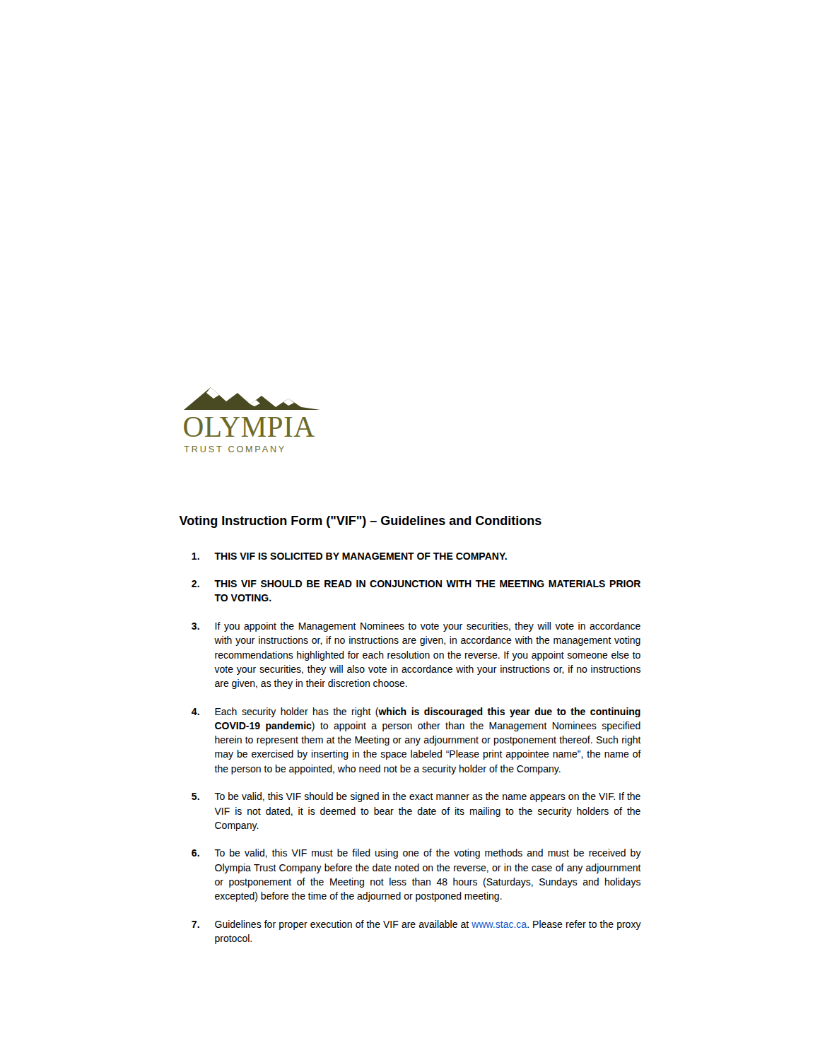OLYMPIA
TRUST COMPANY
Voting Instruction Form ("VIF") – Guidelines and Conditions
THIS VIF IS SOLICITED BY MANAGEMENT OF THE COMPANY.
THIS VIF SHOULD BE READ IN CONJUNCTION WITH THE MEETING MATERIALS PRIOR TO VOTING.
If you appoint the Management Nominees to vote your securities, they will vote in accordance with your instructions or, if no instructions are given, in accordance with the management voting recommendations highlighted for each resolution on the reverse. If you appoint someone else to vote your securities, they will also vote in accordance with your instructions or, if no instructions are given, as they in their discretion choose.
Each security holder has the right (which is discouraged this year due to the continuing COVID-19 pandemic) to appoint a person other than the Management Nominees specified herein to represent them at the Meeting or any adjournment or postponement thereof. Such right may be exercised by inserting in the space labeled “Please print appointee name”, the name of the person to be appointed, who need not be a security holder of the Company.
To be valid, this VIF should be signed in the exact manner as the name appears on the VIF. If the VIF is not dated, it is deemed to bear the date of its mailing to the security holders of the Company.
To be valid, this VIF must be filed using one of the voting methods and must be received by Olympia Trust Company before the date noted on the reverse, or in the case of any adjournment or postponement of the Meeting not less than 48 hours (Saturdays, Sundays and holidays excepted) before the time of the adjourned or postponed meeting.
Guidelines for proper execution of the VIF are available at www.stac.ca. Please refer to the proxy protocol.